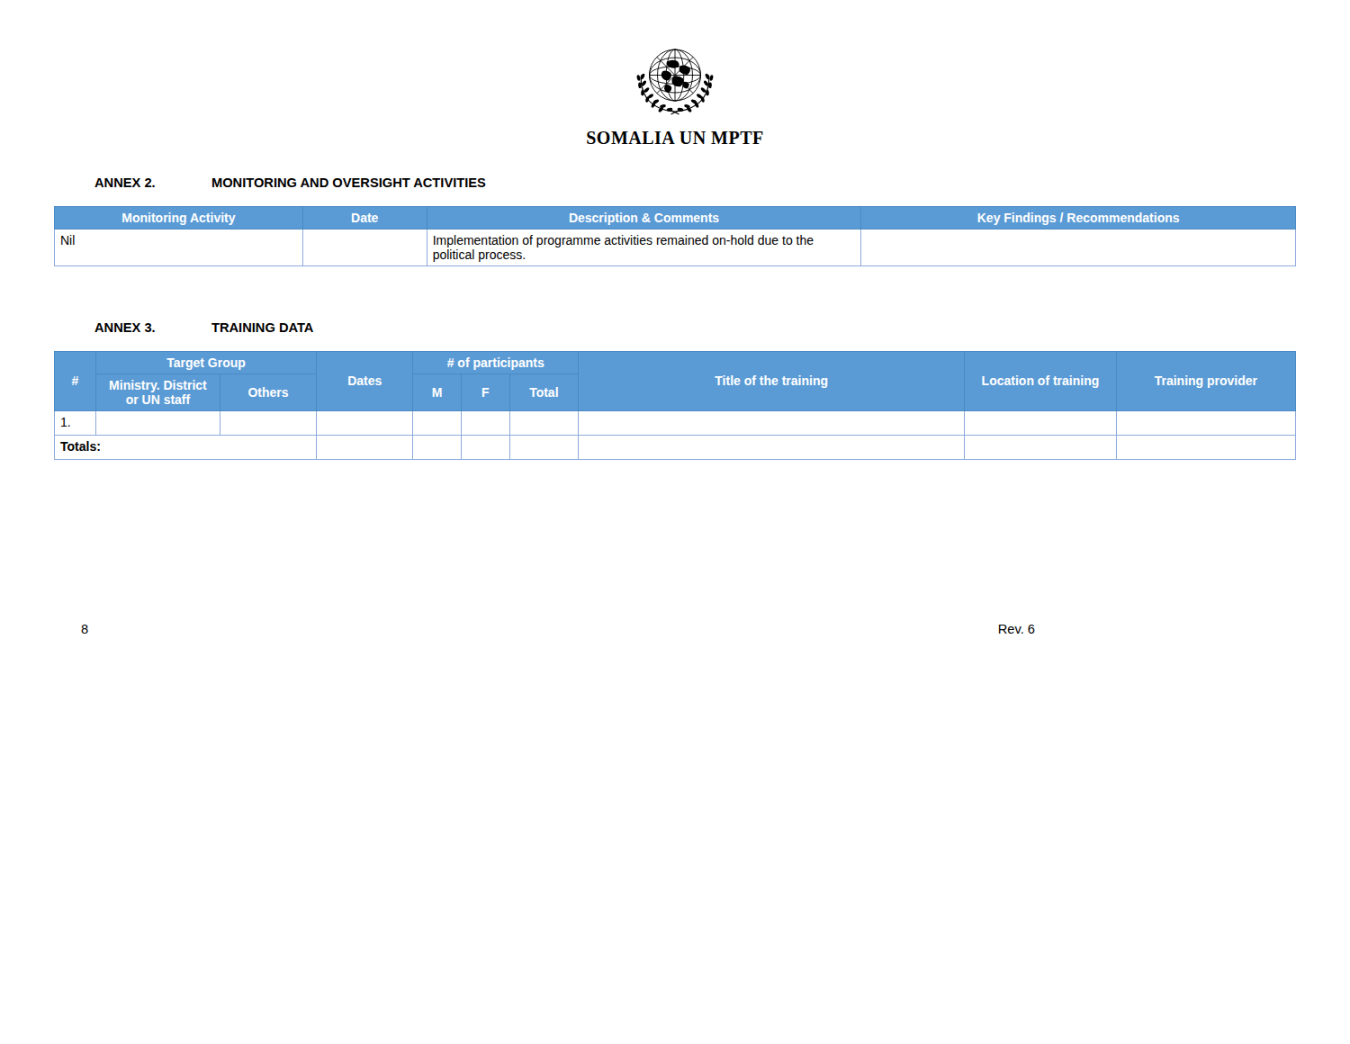SOMALIA UN MPTF
ANNEX 2. MONITORING AND OVERSIGHT ACTIVITIES
| Monitoring Activity | Date | Description & Comments | Key Findings / Recommendations |
| --- | --- | --- | --- |
| Nil | | Implementation of programme activities remained on-hold due to the political process. | |
ANNEX 3. TRAINING DATA
| # | Target Group | Dates | # of participants | Title of the training | Location of training | Training provider |
| --- | --- | --- | --- | --- | --- | --- |
| Ministry. District or UN staff | Others | M | F | Total |
| 1. | | | | | | | | | |
| Totals: | | | | | | | |
8 Rev. 6